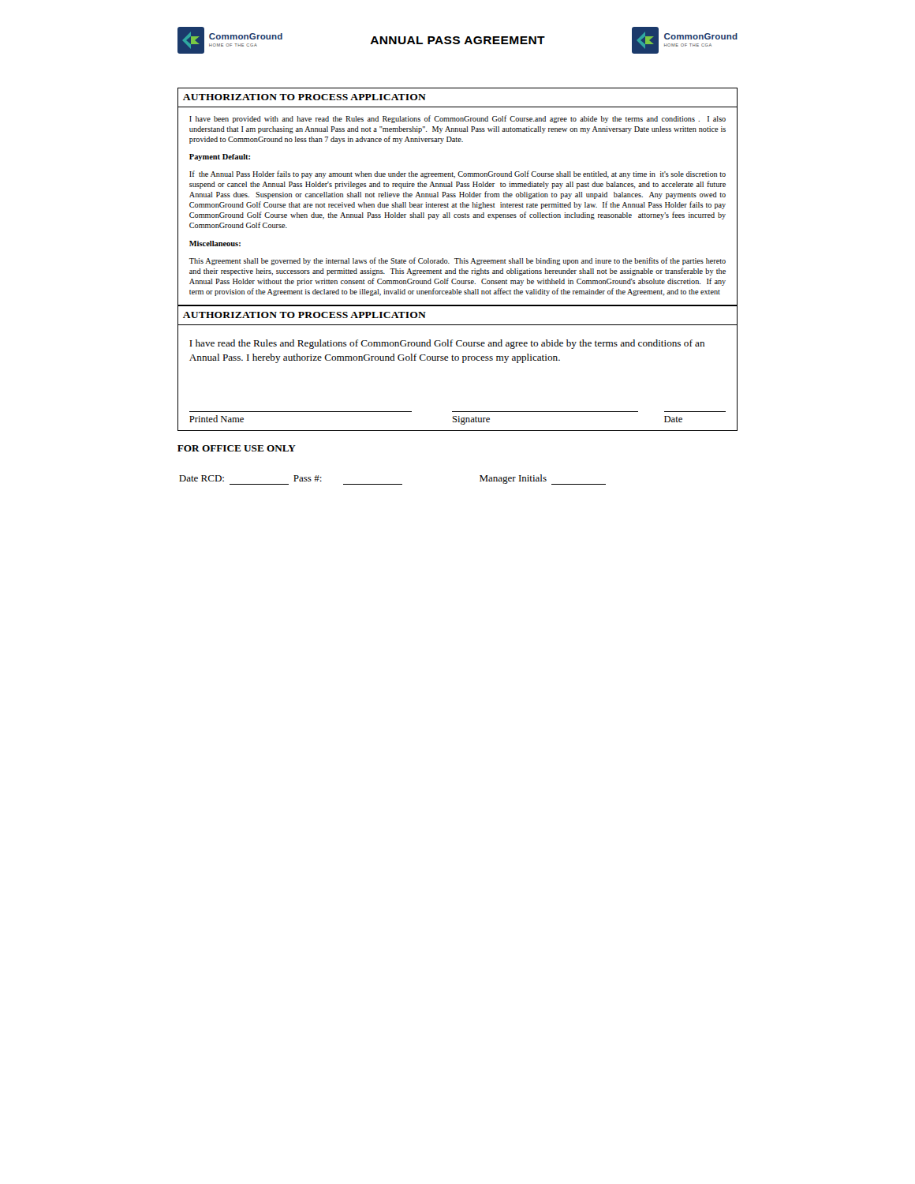Common Ground
HOME OF THE CGA
ANNUAL PASS AGREEMENT
Common Ground
HOME OF THE CGA
AUTHORIZATION TO PROCESS APPLICATION
I have been provided with and have read the Rules and Regulations of CommonGround Golf Course.and agree to abide by the terms and conditions . I also understand that I am purchasing an Annual Pass and not a "membership". My Annual Pass will automatically renew on my Anniversary Date unless written notice is provided to CommonGround no less than 7 days in advance of my Anniversary Date.
Payment Default:
If the Annual Pass Holder fails to pay any amount when due under the agreement, CommonGround Golf Course shall be entitled, at any time in it's sole discretion to suspend or cancel the Annual Pass Holder's privileges and to require the Annual Pass Holder to immediately pay all past due balances, and to accelerate all future Annual Pass dues. Suspension or cancellation shall not relieve the Annual Pass Holder from the obligation to pay all unpaid balances. Any payments owed to CommonGround Golf Course that are not received when due shall bear interest at the highest interest rate permitted by law. If the Annual Pass Holder fails to pay CommonGround Golf Course when due, the Annual Pass Holder shall pay all costs and expenses of collection including reasonable attorney's fees incurred by CommonGround Golf Course.
Miscellaneous:
This Agreement shall be governed by the internal laws of the State of Colorado. This Agreement shall be binding upon and inure to the benifits of the parties hereto and their respective heirs, successors and permitted assigns. This Agreement and the rights and obligations hereunder shall not be assignable or transferable by the Annual Pass Holder without the prior written consent of CommonGround Golf Course. Consent may be withheld in CommonGround's absolute discretion. If any term or provision of the Agreement is declared to be illegal, invalid or unenforceable shall not affect the validity of the remainder of the Agreement, and to the extent
AUTHORIZATION TO PROCESS APPLICATION
I have read the Rules and Regulations of CommonGround Golf Course and agree to abide by the terms and conditions of an Annual Pass. I hereby authorize CommonGround Golf Course to process my application.
Printed Name
Signature
Date
FOR OFFICE USE ONLY
Date RCD: Pass #: Manager Initials